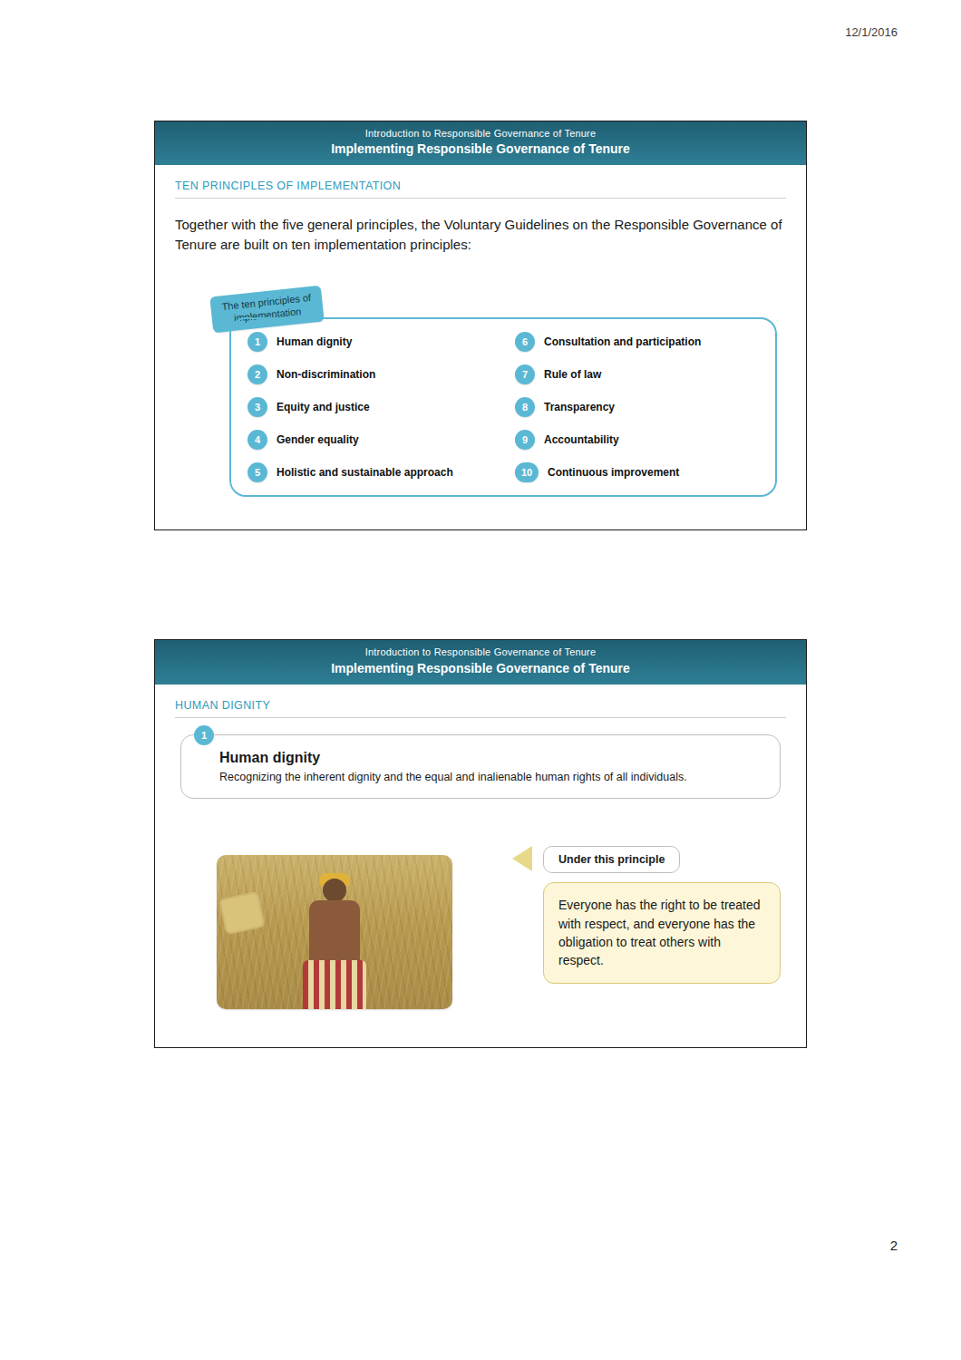12/1/2016
Introduction to Responsible Governance of Tenure
Implementing Responsible Governance of Tenure
TEN PRINCIPLES OF IMPLEMENTATION
Together with the five general principles, the Voluntary Guidelines on the Responsible Governance of Tenure are built on ten implementation principles:
The ten principles of
implementation
1 Human dignity
2 Non-discrimination
3 Equity and justice
4 Gender equality
5 Holistic and sustainable approach
6 Consultation and participation
7 Rule of law
8 Transparency
9 Accountability
10 Continuous improvement
Introduction to Responsible Governance of Tenure
Implementing Responsible Governance of Tenure
HUMAN DIGNITY
1
Human dignity
Recognizing the inherent dignity and the equal and inalienable human rights of all individuals.
Under this principle
Everyone has the right to be treated with respect, and everyone has the obligation to treat others with respect.
2